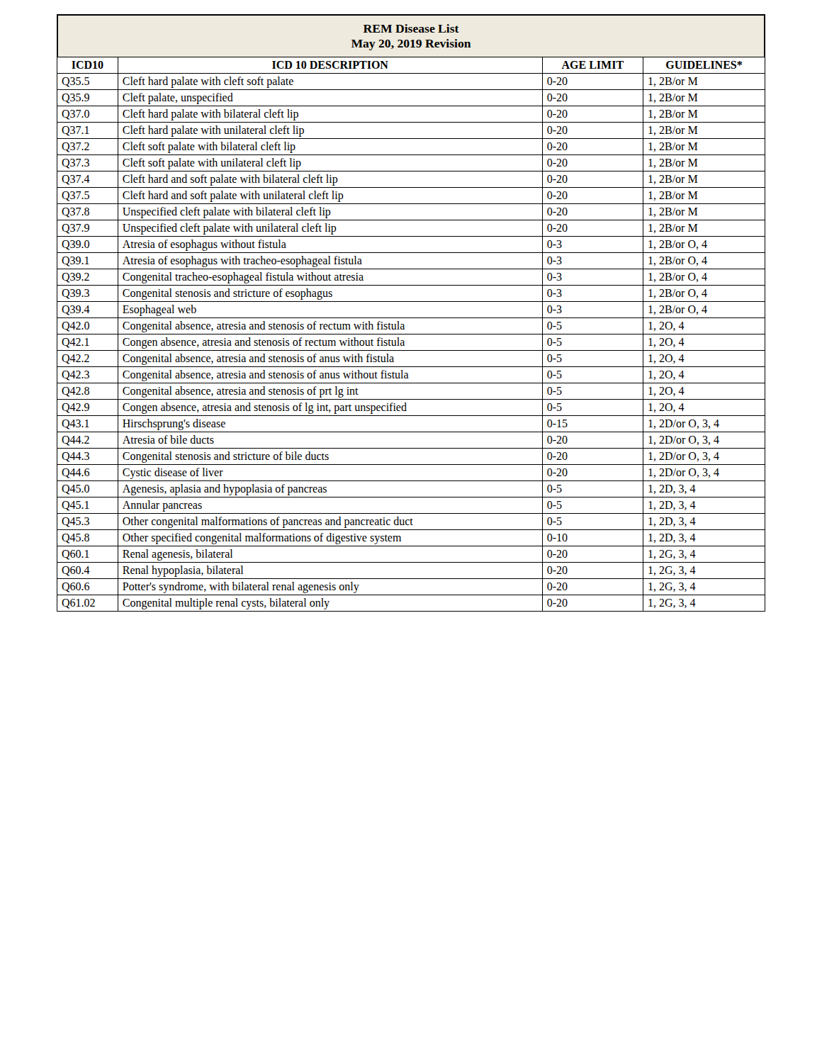REM Disease List May 20, 2019 Revision
| ICD10 | ICD 10 DESCRIPTION | AGE LIMIT | GUIDELINES* |
| --- | --- | --- | --- |
| Q35.5 | Cleft hard palate with cleft soft palate | 0-20 | 1, 2B/or M |
| Q35.9 | Cleft palate, unspecified | 0-20 | 1, 2B/or M |
| Q37.0 | Cleft hard palate with bilateral cleft lip | 0-20 | 1, 2B/or M |
| Q37.1 | Cleft hard palate with unilateral cleft lip | 0-20 | 1, 2B/or M |
| Q37.2 | Cleft soft palate with bilateral cleft lip | 0-20 | 1, 2B/or M |
| Q37.3 | Cleft soft palate with unilateral cleft lip | 0-20 | 1, 2B/or M |
| Q37.4 | Cleft hard and soft palate with bilateral cleft lip | 0-20 | 1, 2B/or M |
| Q37.5 | Cleft hard and soft palate with unilateral cleft lip | 0-20 | 1, 2B/or M |
| Q37.8 | Unspecified cleft palate with bilateral cleft lip | 0-20 | 1, 2B/or M |
| Q37.9 | Unspecified cleft palate with unilateral cleft lip | 0-20 | 1, 2B/or M |
| Q39.0 | Atresia of esophagus without fistula | 0-3 | 1, 2B/or O, 4 |
| Q39.1 | Atresia of esophagus with tracheo-esophageal fistula | 0-3 | 1, 2B/or O, 4 |
| Q39.2 | Congenital tracheo-esophageal fistula without atresia | 0-3 | 1, 2B/or O, 4 |
| Q39.3 | Congenital stenosis and stricture of esophagus | 0-3 | 1, 2B/or O, 4 |
| Q39.4 | Esophageal web | 0-3 | 1, 2B/or O, 4 |
| Q42.0 | Congenital absence, atresia and stenosis of rectum with fistula | 0-5 | 1, 2O, 4 |
| Q42.1 | Congen absence, atresia and stenosis of rectum without fistula | 0-5 | 1, 2O, 4 |
| Q42.2 | Congenital absence, atresia and stenosis of anus with fistula | 0-5 | 1, 2O, 4 |
| Q42.3 | Congenital absence, atresia and stenosis of anus without fistula | 0-5 | 1, 2O, 4 |
| Q42.8 | Congenital absence, atresia and stenosis of prt lg int | 0-5 | 1, 2O, 4 |
| Q42.9 | Congen absence, atresia and stenosis of lg int, part unspecified | 0-5 | 1, 2O, 4 |
| Q43.1 | Hirschsprung's disease | 0-15 | 1, 2D/or O, 3, 4 |
| Q44.2 | Atresia of bile ducts | 0-20 | 1, 2D/or O, 3, 4 |
| Q44.3 | Congenital stenosis and stricture of bile ducts | 0-20 | 1, 2D/or O, 3, 4 |
| Q44.6 | Cystic disease of liver | 0-20 | 1, 2D/or O, 3, 4 |
| Q45.0 | Agenesis, aplasia and hypoplasia of pancreas | 0-5 | 1, 2D, 3, 4 |
| Q45.1 | Annular pancreas | 0-5 | 1, 2D, 3, 4 |
| Q45.3 | Other congenital malformations of pancreas and pancreatic duct | 0-5 | 1, 2D, 3, 4 |
| Q45.8 | Other specified congenital malformations of digestive system | 0-10 | 1, 2D, 3, 4 |
| Q60.1 | Renal agenesis, bilateral | 0-20 | 1, 2G, 3, 4 |
| Q60.4 | Renal hypoplasia, bilateral | 0-20 | 1, 2G, 3, 4 |
| Q60.6 | Potter's syndrome, with bilateral renal agenesis only | 0-20 | 1, 2G, 3, 4 |
| Q61.02 | Congenital multiple renal cysts, bilateral only | 0-20 | 1, 2G, 3, 4 |